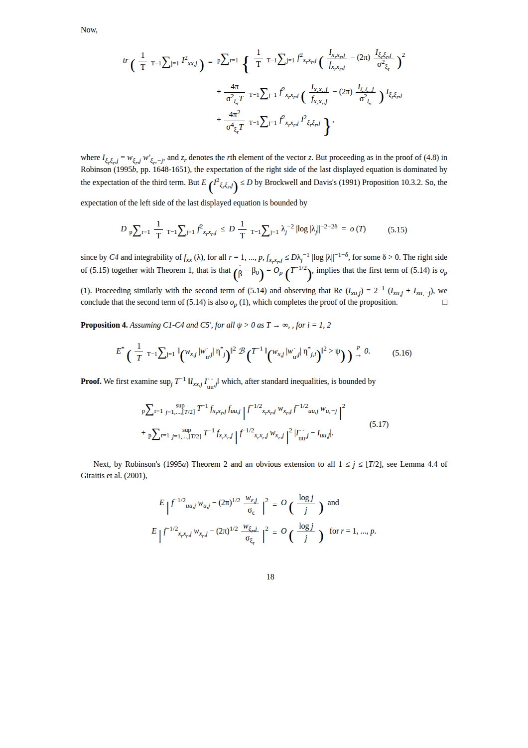Now,
| tr ( 1 T T−1 ∑ j=1 I 2 xx,j ) | = | p ∑ r=1 { 1 T T−1 ∑ j=1 f 2 x r x r ,j ( I x r x r ,j f x r x r ,j − (2π) I ξ r ξ r ,j σ 2 ξ r ) 2 |
| | | + 4π σ 2 ξ r T T−1 ∑ j=1 f 2 x r x r ,j ( I x r x r ,j f x r x r ,j − (2π) I ξ r ξ r ,j σ 2 ξ r ) I ξ r ξ r ,j |
| | | + 4π 2 σ 4 ξ r T T−1 ∑ j=1 f 2 x r x r ,j I 2 ξ r ξ r ,j } , |
where Iξrξr,j = wξr,j w′ξr,−j, and zr denotes the rth element of the vector z. But proceeding as in the proof of (4.8) in Robinson (1995b, pp. 1648-1651), the expectation of the right side of the last displayed equation is dominated by the expectation of the third term. But E (I2ξrξr,j) ≤ D by Brockwell and Davis's (1991) Proposition 10.3.2. So, the expectation of the left side of the last displayed equation is bounded by
D p∑r=1 1 T T−1∑j=1 f2xrxr,j ≤ D 1 T T−1∑j=1 λj−2 |log |λj||−2−2δ = o (T)
(5.15)
since by C4 and integrability of fxx (λ), for all r = 1, ..., p, fxrxr,j ≤ Dλj−1 |log |λ||−1−δ, for some δ > 0. The right side of (5.15) together with Theorem 1, that is that (̂β − β0) = Op (T−1/2), implies that the first term of (5.14) is op (1). Proceeding similarly with the second term of (5.14) and observing that Re (Ixu,j) = 2−1 (Ixu,j + Ixu,−j), we conclude that the second term of (5.14) is also op (1), which completes the proof of the proposition. □
Proposition 4. Assuming C1-C4 and C5', for all ψ > 0 as T → ∞, , for i = 1, 2
E* ( 1 T T−1∑j=1 ‖(wx,j |ŵu,j| η*j)‖2 ℬ (T−1 ‖(wx,j |ŵu,j| η*j,i)‖2 > ψ) ) P→ 0.
(5.16)
Proof. We first examine supj T−1 ‖Ixx,j Îûu,j‖ which, after standard inequalities, is bounded by
| p ∑ r=1 sup j =1,...,[ T /2] T −1 f x r x r ,j f uu,j / f −1/2 x r x r ,j w x r ,j f −1/2 uu,j w u,−j / 2 |
| + p ∑ r=1 sup j =1,...,[ T /2] T −1 f x r x r ,j / f −1/2 x r x r ,j w x r ,j / 2 / I ̂ u ̂ u , j − I uu,j /. |
(5.17)
Next, by Robinson's (1995a) Theorem 2 and an obvious extension to all 1 ≤ j ≤ [T/2], see Lemma 4.4 of Giraitis et al. (2001),
| E / f −1/2 uu,j w u,j − (2π) 1/2 w ε,j σ ε / 2 | = | O ( log j j ) and |
| E / f −1/2 x r x r ,j w x r ,j − (2π) 1/2 w ξ r ,j σ ξ r / 2 | = | O ( log j j ) for r = 1, ..., p . |
18